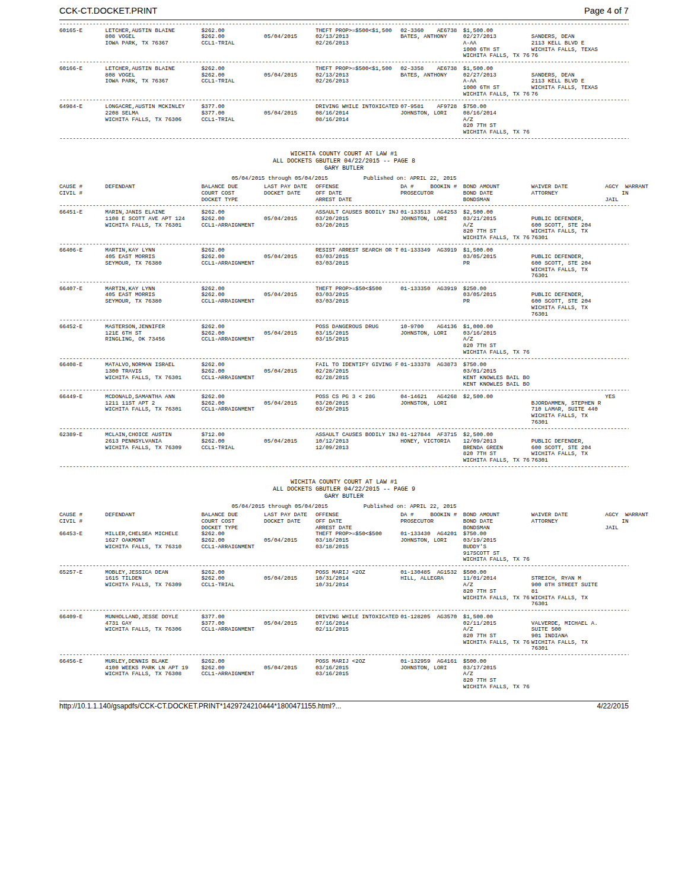CCK-CT.DOCKET.PRINT
Page 4 of 7
-------------------------------------------------------------------------------------------------------------------------------------------------------------------------------
| 60165-E | LETCHER,AUSTIN BLAINE 808 VOGEL IOWA PARK, TX 76367 | $262.00 $262.00 CCL1-TRIAL | 05/04/2015 | THEFT PROP>=$500<$1,500 02/13/2013 02/26/2013 | 02-3360 AE6738 BATES, ANTHONY | $1,500.00 02/27/2013 A-AA 1000 6TH ST WICHITA FALLS, TX 76 | SANDERS, DEAN 2113 KELL BLVD E WICHITA FALLS, TEXAS 76 | |
-------------------------------------------------------------------------------------------------------------------------------------------------------------------------------
| 60166-E | LETCHER,AUSTIN BLAINE 808 VOGEL IOWA PARK, TX 76367 | $262.00 $262.00 CCL1-TRIAL | 05/04/2015 | THEFT PROP>=$500<$1,500 02/13/2013 02/26/2013 | 02-3358 AE6738 BATES, ANTHONY | $1,500.00 02/27/2013 A-AA 1000 6TH ST WICHITA FALLS, TX 76 | SANDERS, DEAN 2113 KELL BLVD E WICHITA FALLS, TEXAS 76 | |
-------------------------------------------------------------------------------------------------------------------------------------------------------------------------------
| 64984-E | LONGACRE,AUSTIN MCKINLEY 2208 SELMA WICHITA FALLS, TX 76306 | $377.00 $377.00 CCL1-TRIAL | 05/04/2015 | DRIVING WHILE INTOXICATED 08/16/2014 08/16/2014 | 07-9581 AF9728 JOHNSTON, LORI | $750.00 08/16/2014 A/Z 820 7TH ST WICHITA FALLS, TX 76 | | |
-------------------------------------------------------------------------------------------------------------------------------------------------------------------------------
WICHITA COUNTY COURT AT LAW #1
ALL DOCKETS GBUTLER 04/22/2015 -- PAGE 8
GARY BUTLER
05/04/2015 through 05/04/2015
Published on: APRIL 22, 2015
| CAUSE # CIVIL # | DEFENDANT | BALANCE DUE COURT COST DOCKET TYPE | LAST PAY DATE DOCKET DATE | OFFENSE OFF DATE ARREST DATE | DA # BOOKIN # PROSECUTOR | BOND AMOUNT BOND DATE BONDSMAN | WAIVER DATE ATTORNEY | AGCY WARRANT IN JAIL |
-------------------------------------------------------------------------------------------------------------------------------------------------------------------------------
| 66451-E | MARIN,JANIS ELAINE 1108 E SCOTT AVE APT 124 WICHITA FALLS, TX 76301 | $262.00 $262.00 CCL1-ARRAIGNMENT | 05/04/2015 | ASSAULT CAUSES BODILY INJ 03/20/2015 03/20/2015 | 01-133513 AG4253 JOHNSTON, LORI | $2,500.00 03/21/2015 A/Z 820 7TH ST WICHITA FALLS, TX 76 | PUBLIC DEFENDER, 600 SCOTT, STE 204 WICHITA FALLS, TX 76301 | |
-------------------------------------------------------------------------------------------------------------------------------------------------------------------------------
| 66406-E | MARTIN,KAY LYNN 405 EAST MORRIS SEYMOUR, TX 76380 | $262.00 $262.00 CCL1-ARRAIGNMENT | 05/04/2015 | RESIST ARREST SEARCH OR T 03/03/2015 03/03/2015 | 01-133349 AG3919 | $1,500.00 03/05/2015 PR | PUBLIC DEFENDER, 600 SCOTT, STE 204 WICHITA FALLS, TX 76301 | |
-------------------------------------------------------------------------------------------------------------------------------------------------------------------------------
| 66407-E | MARTIN,KAY LYNN 405 EAST MORRIS SEYMOUR, TX 76380 | $262.00 $262.00 CCL1-ARRAIGNMENT | 05/04/2015 | THEFT PROP>=$50<$500 03/03/2015 03/03/2015 | 01-133350 AG3919 | $250.00 03/05/2015 PR | PUBLIC DEFENDER, 600 SCOTT, STE 204 WICHITA FALLS, TX 76301 | |
-------------------------------------------------------------------------------------------------------------------------------------------------------------------------------
| 66452-E | MASTERSON,JENNIFER 121E 6TH ST RINGLING, OK 73456 | $262.00 $262.00 CCL1-ARRAIGNMENT | 05/04/2015 | POSS DANGEROUS DRUG 03/15/2015 03/15/2015 | 10-9700 AG4136 JOHNSTON, LORI | $1,000.00 03/16/2015 A/Z 820 7TH ST WICHITA FALLS, TX 76 | | |
-------------------------------------------------------------------------------------------------------------------------------------------------------------------------------
| 66408-E | MATALVO,NORMAN ISRAEL 1300 TRAVIS WICHITA FALLS, TX 76301 | $262.00 $262.00 CCL1-ARRAIGNMENT | 05/04/2015 | FAIL TO IDENTIFY GIVING F 02/28/2015 02/28/2015 | 01-133378 AG3873 | $750.00 03/01/2015 KENT KNOWLES BAIL BO KENT KNOWLES BAIL BO | | |
-------------------------------------------------------------------------------------------------------------------------------------------------------------------------------
| 66449-E | MCDONALD,SAMANTHA ANN 1211 11ST APT 2 WICHITA FALLS, TX 76301 | $262.00 $262.00 CCL1-ARRAIGNMENT | 05/04/2015 | POSS CS PG 3 < 28G 03/20/2015 03/20/2015 | 04-14621 AG4268 JOHNSTON, LORI | $2,500.00 | BJORDAMMEN, STEPHEN R 710 LAMAR, SUITE 440 WICHITA FALLS, TX 76301 | YES |
-------------------------------------------------------------------------------------------------------------------------------------------------------------------------------
| 62389-E | MCLAIN,CHOICE AUSTIN 2613 PENNSYLVANIA WICHITA FALLS, TX 76309 | $712.00 $262.00 CCL1-TRIAL | 05/04/2015 | ASSAULT CAUSES BODILY INJ 10/12/2013 12/09/2013 | 01-127844 AF3715 HONEY, VICTORIA | $2,500.00 12/09/2013 BRENDA GREEN 820 7TH ST WICHITA FALLS, TX 76 | PUBLIC DEFENDER, 600 SCOTT, STE 204 WICHITA FALLS, TX 76301 | |
-------------------------------------------------------------------------------------------------------------------------------------------------------------------------------
WICHITA COUNTY COURT AT LAW #1
ALL DOCKETS GBUTLER 04/22/2015 -- PAGE 9
GARY BUTLER
05/04/2015 through 05/04/2015
Published on: APRIL 22, 2015
| CAUSE # CIVIL # | DEFENDANT | BALANCE DUE COURT COST DOCKET TYPE | LAST PAY DATE DOCKET DATE | OFFENSE OFF DATE ARREST DATE | DA # BOOKIN # PROSECUTOR | BOND AMOUNT BOND DATE BONDSMAN | WAIVER DATE ATTORNEY | AGCY WARRANT IN JAIL |
| 66453-E | MILLER,CHELSEA MICHELE 1627 OAKMONT WICHITA FALLS, TX 76310 | $262.00 $262.00 CCL1-ARRAIGNMENT | 05/04/2015 | THEFT PROP>=$50<$500 03/18/2015 03/18/2015 | 01-133430 AG4201 JOHNSTON, LORI | $750.00 03/19/2015 BUDDY'S 917SCOTT ST WICHITA FALLS, TX 76 | | |
-------------------------------------------------------------------------------------------------------------------------------------------------------------------------------
| 65257-E | MOBLEY,JESSICA DEAN 1615 TILDEN WICHITA FALLS, TX 76309 | $262.00 $262.00 CCL1-TRIAL | 05/04/2015 | POSS MARIJ <2OZ 10/31/2014 10/31/2014 | 01-130485 AG1532 HILL, ALLEGRA | $500.00 11/01/2014 A/Z 820 7TH ST WICHITA FALLS, TX 76 | STREICH, RYAN M 900 8TH STREET SUITE 81 WICHITA FALLS, TX 76301 | |
-------------------------------------------------------------------------------------------------------------------------------------------------------------------------------
| 66409-E | MUNHOLLAND,JESSE DOYLE 4731 GAY WICHITA FALLS, TX 76306 | $377.00 $377.00 CCL1-ARRAIGNMENT | 05/04/2015 | DRIVING WHILE INTOXICATED 07/16/2014 02/11/2015 | 01-128205 AG3570 | $1,500.00 02/11/2015 A/Z 820 7TH ST WICHITA FALLS, TX 76 | VALVERDE, MICHAEL A. SUITE 500 901 INDIANA WICHITA FALLS, TX 76301 | |
-------------------------------------------------------------------------------------------------------------------------------------------------------------------------------
| 66456-E | MURLEY,DENNIS BLAKE 4100 WEEKS PARK LN APT 19 WICHITA FALLS, TX 76308 | $262.00 $262.00 CCL1-ARRAIGNMENT | 05/04/2015 | POSS MARIJ <2OZ 03/16/2015 03/16/2015 | 01-132959 AG4161 JOHNSTON, LORI | $500.00 03/17/2015 A/Z 820 7TH ST WICHITA FALLS, TX 76 | | |
http://10.1.1.140/gsapdfs/CCK-CT.DOCKET.PRINT*1429724210444*1800471155.html?...
4/22/2015